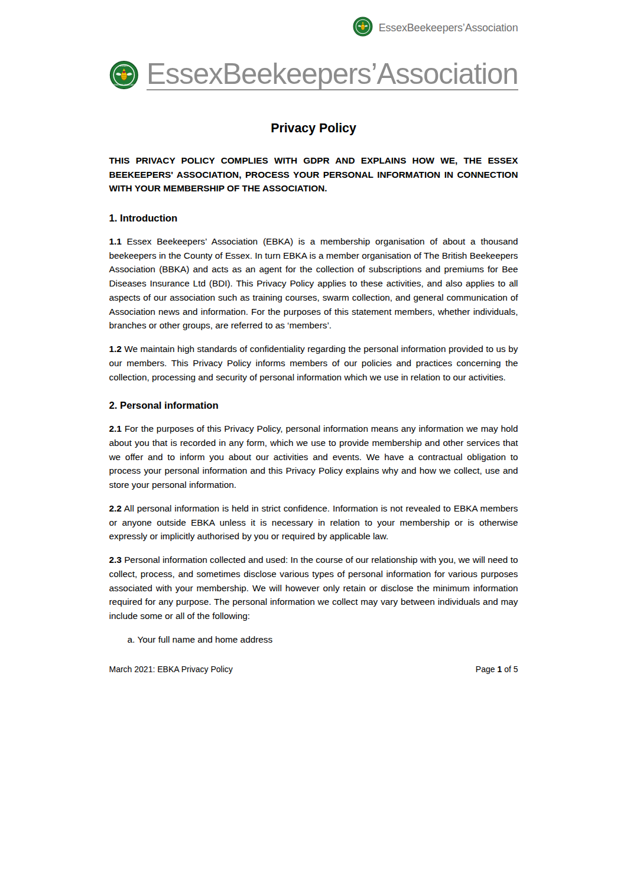ESSEX EssexBeekeepers’Association
ESSEX BEEKEEPERS’ ASSOCIATION
EssexBeekeepers’Association
Privacy Policy
This privacy policy complies with GDPR and explains how we, the Essex Beekeepers' Association, process your personal information in connection with your membership of the Association.
1. Introduction
1.1 Essex Beekeepers’ Association (EBKA) is a membership organisation of about a thousand beekeepers in the County of Essex. In turn EBKA is a member organisation of The British Beekeepers Association (BBKA) and acts as an agent for the collection of subscriptions and premiums for Bee Diseases Insurance Ltd (BDI). This Privacy Policy applies to these activities, and also applies to all aspects of our association such as training courses, swarm collection, and general communication of Association news and information. For the purposes of this statement members, whether individuals, branches or other groups, are referred to as ‘members’.
1.2 We maintain high standards of confidentiality regarding the personal information provided to us by our members. This Privacy Policy informs members of our policies and practices concerning the collection, processing and security of personal information which we use in relation to our activities.
2. Personal information
2.1 For the purposes of this Privacy Policy, personal information means any information we may hold about you that is recorded in any form, which we use to provide membership and other services that we offer and to inform you about our activities and events. We have a contractual obligation to process your personal information and this Privacy Policy explains why and how we collect, use and store your personal information.
2.2 All personal information is held in strict confidence. Information is not revealed to EBKA members or anyone outside EBKA unless it is necessary in relation to your membership or is otherwise expressly or implicitly authorised by you or required by applicable law.
2.3 Personal information collected and used: In the course of our relationship with you, we will need to collect, process, and sometimes disclose various types of personal information for various purposes associated with your membership. We will however only retain or disclose the minimum information required for any purpose. The personal information we collect may vary between individuals and may include some or all of the following:
Your full name and home address
March 2021: EBKA Privacy Policy Page 1 of 5